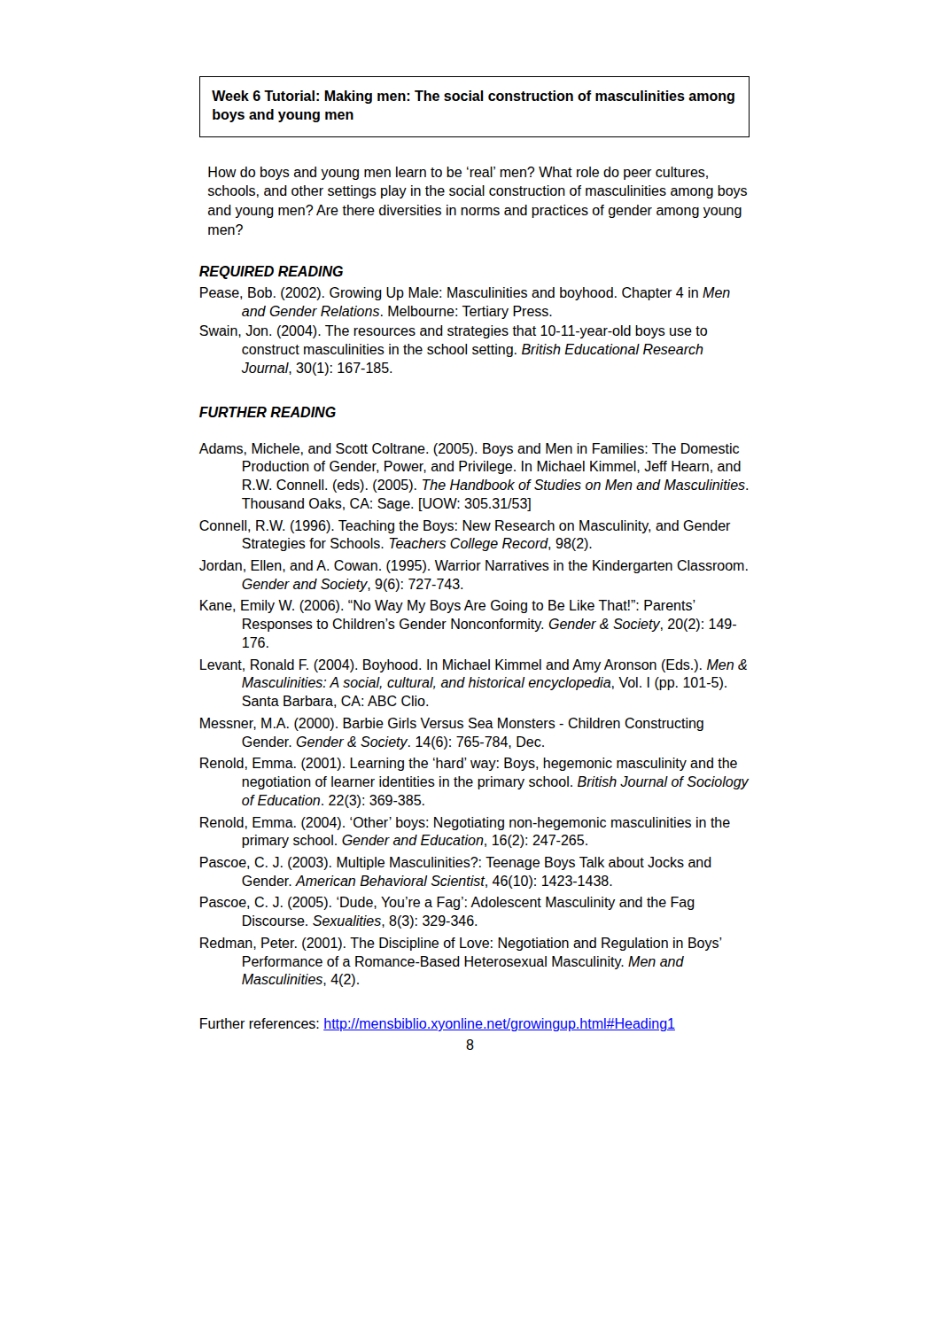Week 6 Tutorial: Making men: The social construction of masculinities among boys and young men
How do boys and young men learn to be ‘real’ men? What role do peer cultures, schools, and other settings play in the social construction of masculinities among boys and young men? Are there diversities in norms and practices of gender among young men?
REQUIRED READING
Pease, Bob. (2002). Growing Up Male: Masculinities and boyhood. Chapter 4 in Men and Gender Relations. Melbourne: Tertiary Press.
Swain, Jon. (2004). The resources and strategies that 10-11-year-old boys use to construct masculinities in the school setting. British Educational Research Journal, 30(1): 167-185.
FURTHER READING
Adams, Michele, and Scott Coltrane. (2005). Boys and Men in Families: The Domestic Production of Gender, Power, and Privilege. In Michael Kimmel, Jeff Hearn, and R.W. Connell. (eds). (2005). The Handbook of Studies on Men and Masculinities. Thousand Oaks, CA: Sage. [UOW: 305.31/53]
Connell, R.W. (1996). Teaching the Boys: New Research on Masculinity, and Gender Strategies for Schools. Teachers College Record, 98(2).
Jordan, Ellen, and A. Cowan. (1995). Warrior Narratives in the Kindergarten Classroom. Gender and Society, 9(6): 727-743.
Kane, Emily W. (2006). “No Way My Boys Are Going to Be Like That!”: Parents’ Responses to Children’s Gender Nonconformity. Gender & Society, 20(2): 149-176.
Levant, Ronald F. (2004). Boyhood. In Michael Kimmel and Amy Aronson (Eds.). Men & Masculinities: A social, cultural, and historical encyclopedia, Vol. I (pp. 101-5). Santa Barbara, CA: ABC Clio.
Messner, M.A. (2000). Barbie Girls Versus Sea Monsters - Children Constructing Gender. Gender & Society. 14(6): 765-784, Dec.
Renold, Emma. (2001). Learning the ‘hard’ way: Boys, hegemonic masculinity and the negotiation of learner identities in the primary school. British Journal of Sociology of Education. 22(3): 369-385.
Renold, Emma. (2004). ‘Other’ boys: Negotiating non-hegemonic masculinities in the primary school. Gender and Education, 16(2): 247-265.
Pascoe, C. J. (2003). Multiple Masculinities?: Teenage Boys Talk about Jocks and Gender. American Behavioral Scientist, 46(10): 1423-1438.
Pascoe, C. J. (2005). ‘Dude, You’re a Fag’: Adolescent Masculinity and the Fag Discourse. Sexualities, 8(3): 329-346.
Redman, Peter. (2001). The Discipline of Love: Negotiation and Regulation in Boys’ Performance of a Romance-Based Heterosexual Masculinity. Men and Masculinities, 4(2).
Further references: http://mensbiblio.xyonline.net/growingup.html#Heading1
8